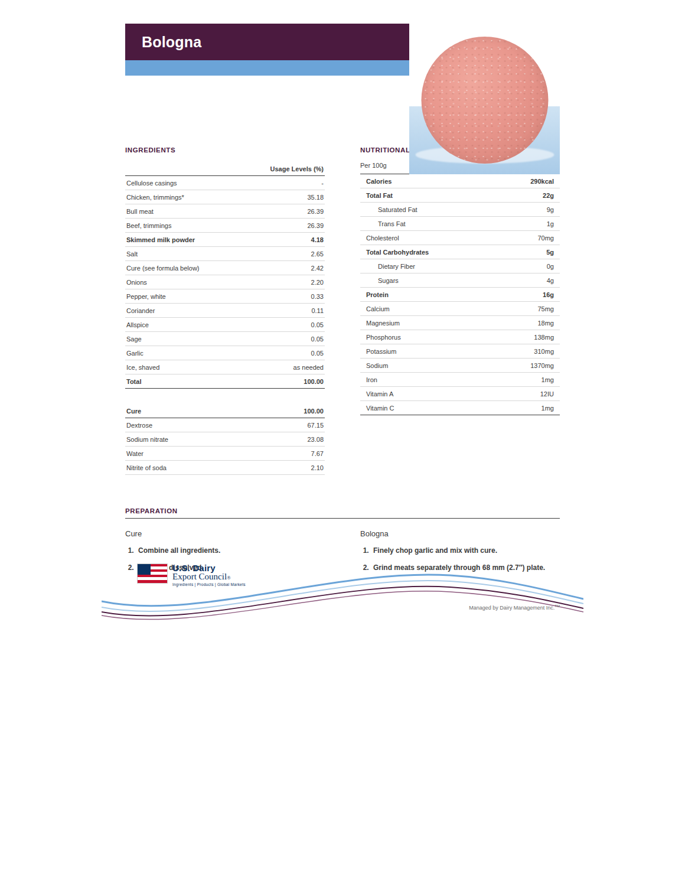Bologna
Ingredients
| | Usage Levels (%) |
| Cellulose casings | - |
| Chicken, trimmings* | 35.18 |
| Bull meat | 26.39 |
| Beef, trimmings | 26.39 |
| Skimmed milk powder | 4.18 |
| Salt | 2.65 |
| Cure (see formula below) | 2.42 |
| Onions | 2.20 |
| Pepper, white | 0.33 |
| Coriander | 0.11 |
| Allspice | 0.05 |
| Sage | 0.05 |
| Garlic | 0.05 |
| Ice, shaved | as needed |
| Total | 100.00 |
| Cure | 100.00 |
| Dextrose | 67.15 |
| Sodium nitrate | 23.08 |
| Water | 7.67 |
| Nitrite of soda | 2.10 |
Nutritional Content
Per 100g
| Calories | 290kcal |
| Total Fat | 22g |
| Saturated Fat | 9g |
| Trans Fat | 1g |
| Cholesterol | 70mg |
| Total Carbohydrates | 5g |
| Dietary Fiber | 0g |
| Sugars | 4g |
| Protein | 16g |
| Calcium | 75mg |
| Magnesium | 18mg |
| Phosphorus | 138mg |
| Potassium | 310mg |
| Sodium | 1370mg |
| Iron | 1mg |
| Vitamin A | 12IU |
| Vitamin C | 1mg |
Preparation
Cure
Combine all ingredients.
Mix until dissolved.
Bologna
Finely chop garlic and mix with cure.
Grind meats separately through 68 mm (2.7″) plate.
U.S. Dairy
Export Council®
Ingredients | Products | Global Markets
Managed by Dairy Management Inc.TM